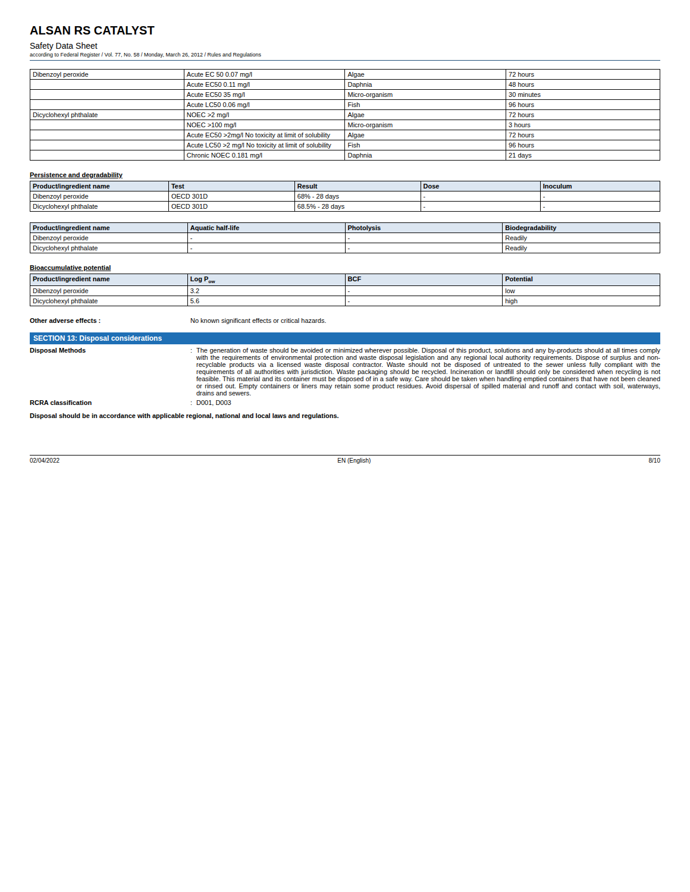ALSAN RS CATALYST
Safety Data Sheet
according to Federal Register / Vol. 77, No. 58 / Monday, March 26, 2012 / Rules and Regulations
| Dibenzoyl peroxide | Acute EC 50 0.07 mg/l | Algae | 72 hours |
| | Acute EC50 0.11 mg/l | Daphnia | 48 hours |
| | Acute EC50 35 mg/l | Micro-organism | 30 minutes |
| | Acute LC50 0.06 mg/l | Fish | 96 hours |
| Dicyclohexyl phthalate | NOEC >2 mg/l | Algae | 72 hours |
| | NOEC >100 mg/l | Micro-organism | 3 hours |
| | Acute EC50 >2mg/l No toxicity at limit of solubility | Algae | 72 hours |
| | Acute LC50 >2 mg/l No toxicity at limit of solubility | Fish | 96 hours |
| | Chronic NOEC 0.181 mg/l | Daphnia | 21 days |
Persistence and degradability
| Product/ingredient name | Test | Result | Dose | Inoculum |
| --- | --- | --- | --- | --- |
| Dibenzoyl peroxide | OECD 301D | 68% - 28 days | - | - |
| Dicyclohexyl phthalate | OECD 301D | 68.5% - 28 days | - | - |
| Product/ingredient name | Aquatic half-life | Photolysis | Biodegradability |
| --- | --- | --- | --- |
| Dibenzoyl peroxide | - | - | Readily |
| Dicyclohexyl phthalate | - | - | Readily |
Bioaccumulative potential
| Product/ingredient name | Log P ow | BCF | Potential |
| --- | --- | --- | --- |
| Dibenzoyl peroxide | 3.2 | - | low |
| Dicyclohexyl phthalate | 5.6 | - | high |
Other adverse effects : No known significant effects or critical hazards.
SECTION 13: Disposal considerations
Disposal Methods
:
The generation of waste should be avoided or minimized wherever possible. Disposal of this product, solutions and any by-products should at all times comply with the requirements of environmental protection and waste disposal legislation and any regional local authority requirements. Dispose of surplus and non-recyclable products via a licensed waste disposal contractor. Waste should not be disposed of untreated to the sewer unless fully compliant with the requirements of all authorities with jurisdiction. Waste packaging should be recycled. Incineration or landfill should only be considered when recycling is not feasible. This material and its container must be disposed of in a safe way. Care should be taken when handling emptied containers that have not been cleaned or rinsed out. Empty containers or liners may retain some product residues. Avoid dispersal of spilled material and runoff and contact with soil, waterways, drains and sewers.
RCRA classification
:
D001, D003
Disposal should be in accordance with applicable regional, national and local laws and regulations.
02/04/2022 EN (English) 8/10